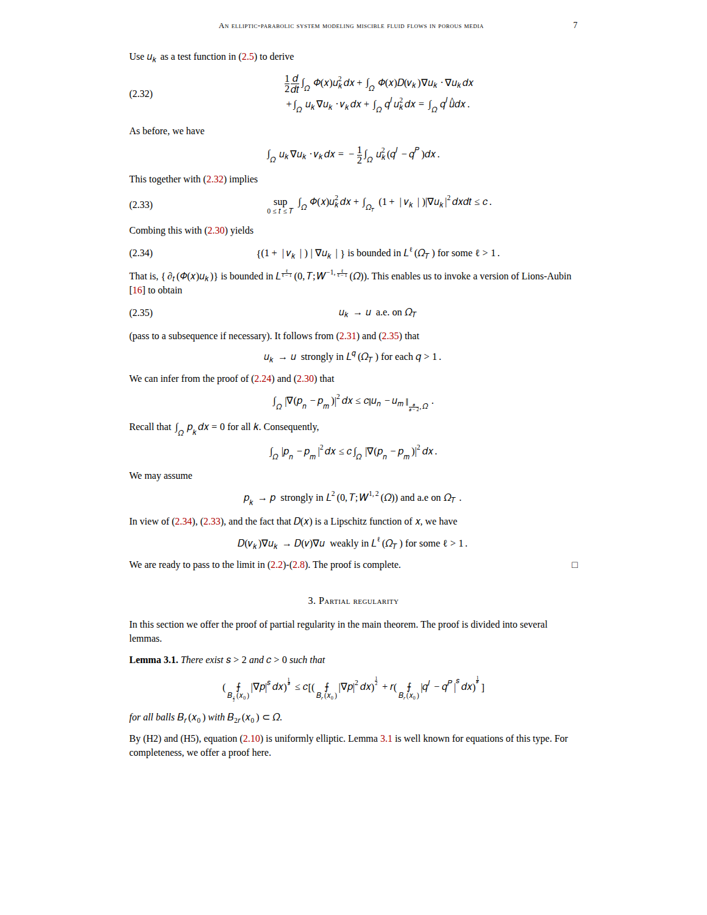An elliptic-parabolic system modeling miscible fluid flows in porous media 7
Use uk as a test function in (2.5) to derive
(2.32)
12 ddt ∫Ω Φ(x) uk2 dx + ∫Ω Φ(x) D(vk) ∇uk · ∇uk dx + ∫Ω uk ∇uk · vk dx + ∫Ω qI uk2 dx = ∫Ω qI u^ dx .
As before, we have
∫Ω uk ∇uk · vk dx = − 12 ∫Ω uk2 ( qI − qP ) dx .
This together with (2.32) implies
(2.33)
sup 0≤t≤T ∫Ω Φ(x) uk2 dx + ∫ΩT (1+|vk|) |∇uk|2 dxdt ≤ c .
Combing this with (2.30) yields
(2.34)
{ (1+|vk|) |∇uk| } is bounded in Lℓ (ΩT) for some ℓ>1 .
That is, {∂t(Φ(x)uk)} is bounded in Lℓℓ−1(0,T;W−1,ℓℓ−1(Ω)). This enables us to invoke a version of Lions-Aubin [16] to obtain
(2.35)
uk → u a.e. on ΩT
(pass to a subsequence if necessary). It follows from (2.31) and (2.35) that
uk → u strongly in Lq (ΩT) for each q>1 .
We can infer from the proof of (2.24) and (2.30) that
∫Ω |∇(pn−pm)|2 dx ≤ c ‖un−um‖ss−2,Ω .
Recall that ∫Ωpkdx=0 for all k. Consequently,
∫Ω |pn−pm|2 dx ≤ c ∫Ω |∇(pn−pm)|2 dx .
We may assume
pk → p strongly in L2 (0,T; W1,2 (Ω)) and a.e on ΩT .
In view of (2.34), (2.33), and the fact that D(x) is a Lipschitz function of x, we have
D(vk) ∇uk → D(v) ∇u weakly in Lℓ (ΩT) for some ℓ>1 .
We are ready to pass to the limit in (2.2)-(2.8). The proof is complete. □
3. Partial regularity
In this section we offer the proof of partial regularity in the main theorem. The proof is divided into several lemmas.
Lemma 3.1. There exist s>2 and c>0 such that
( ⨍ Br2(x0) |∇p|s dx ) 1s ≤ c [ ( ⨍ Br(x0) |∇p|2 dx ) 12 + r ( ⨍ Br(x0) |qI−qP|s dx ) 1s ]
for all balls Br(x0) with B2r(x0)⊂Ω.
By (H2) and (H5), equation (2.10) is uniformly elliptic. Lemma 3.1 is well known for equations of this type. For completeness, we offer a proof here.